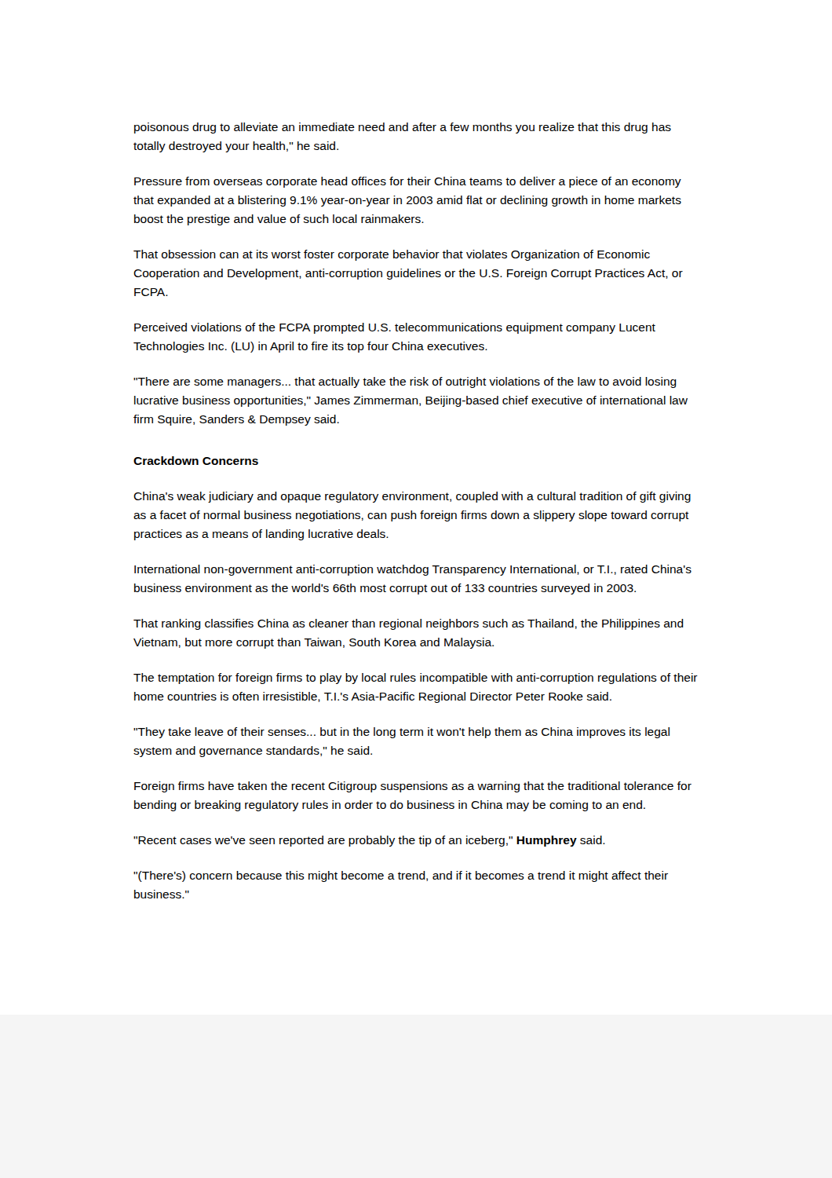poisonous drug to alleviate an immediate need and after a few months you realize that this drug has totally destroyed your health," he said.
Pressure from overseas corporate head offices for their China teams to deliver a piece of an economy that expanded at a blistering 9.1% year-on-year in 2003 amid flat or declining growth in home markets boost the prestige and value of such local rainmakers.
That obsession can at its worst foster corporate behavior that violates Organization of Economic Cooperation and Development, anti-corruption guidelines or the U.S. Foreign Corrupt Practices Act, or FCPA.
Perceived violations of the FCPA prompted U.S. telecommunications equipment company Lucent Technologies Inc. (LU) in April to fire its top four China executives.
"There are some managers... that actually take the risk of outright violations of the law to avoid losing lucrative business opportunities," James Zimmerman, Beijing-based chief executive of international law firm Squire, Sanders & Dempsey said.
Crackdown Concerns
China's weak judiciary and opaque regulatory environment, coupled with a cultural tradition of gift giving as a facet of normal business negotiations, can push foreign firms down a slippery slope toward corrupt practices as a means of landing lucrative deals.
International non-government anti-corruption watchdog Transparency International, or T.I., rated China's business environment as the world's 66th most corrupt out of 133 countries surveyed in 2003.
That ranking classifies China as cleaner than regional neighbors such as Thailand, the Philippines and Vietnam, but more corrupt than Taiwan, South Korea and Malaysia.
The temptation for foreign firms to play by local rules incompatible with anti-corruption regulations of their home countries is often irresistible, T.I.'s Asia-Pacific Regional Director Peter Rooke said.
"They take leave of their senses... but in the long term it won't help them as China improves its legal system and governance standards," he said.
Foreign firms have taken the recent Citigroup suspensions as a warning that the traditional tolerance for bending or breaking regulatory rules in order to do business in China may be coming to an end.
"Recent cases we've seen reported are probably the tip of an iceberg," Humphrey said.
"(There's) concern because this might become a trend, and if it becomes a trend it might affect their business."